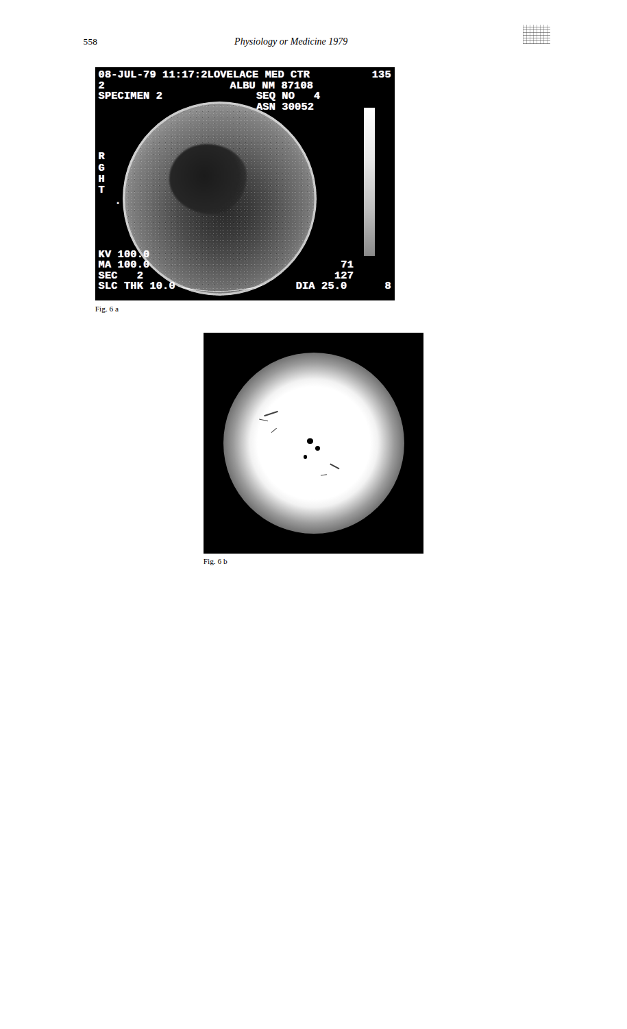558 Physiology or Medicine 1979
08-JUL-79 11:17:2LOVELACE MED CTR 135 2 ALBU NM 87108 SPECIMEN 2 SEQ NO 4 ASN 30052 R G H T .
KV 100.0 MA 100.0 SEC 2 SLC THK 10.0 71 127 DIA 25.0 8
Fig. 6 a
Fig. 6 b